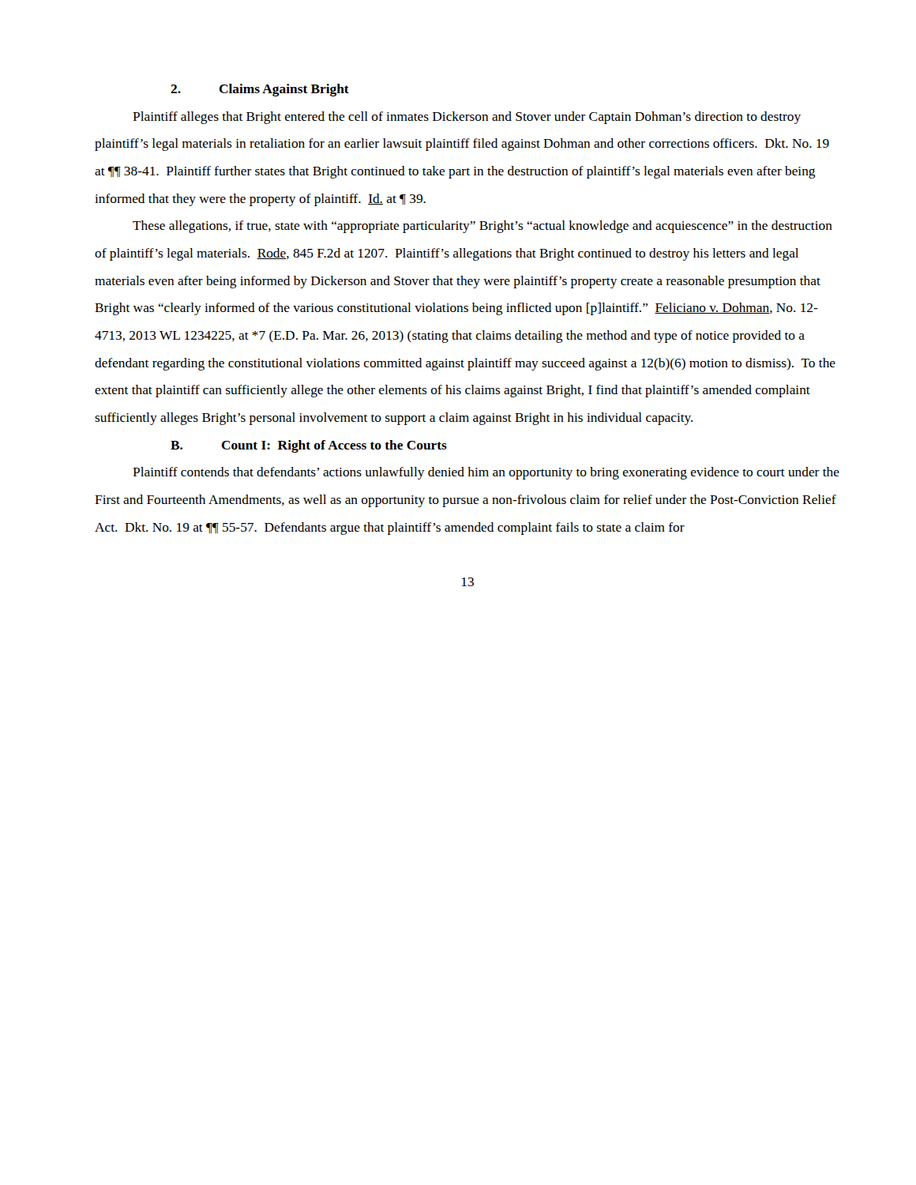2. Claims Against Bright
Plaintiff alleges that Bright entered the cell of inmates Dickerson and Stover under Captain Dohman’s direction to destroy plaintiff’s legal materials in retaliation for an earlier lawsuit plaintiff filed against Dohman and other corrections officers. Dkt. No. 19 at ¶¶ 38-41. Plaintiff further states that Bright continued to take part in the destruction of plaintiff’s legal materials even after being informed that they were the property of plaintiff. Id. at ¶ 39.
These allegations, if true, state with “appropriate particularity” Bright’s “actual knowledge and acquiescence” in the destruction of plaintiff’s legal materials. Rode, 845 F.2d at 1207. Plaintiff’s allegations that Bright continued to destroy his letters and legal materials even after being informed by Dickerson and Stover that they were plaintiff’s property create a reasonable presumption that Bright was “clearly informed of the various constitutional violations being inflicted upon [p]laintiff.” Feliciano v. Dohman, No. 12-4713, 2013 WL 1234225, at *7 (E.D. Pa. Mar. 26, 2013) (stating that claims detailing the method and type of notice provided to a defendant regarding the constitutional violations committed against plaintiff may succeed against a 12(b)(6) motion to dismiss). To the extent that plaintiff can sufficiently allege the other elements of his claims against Bright, I find that plaintiff’s amended complaint sufficiently alleges Bright’s personal involvement to support a claim against Bright in his individual capacity.
B. Count I: Right of Access to the Courts
Plaintiff contends that defendants’ actions unlawfully denied him an opportunity to bring exonerating evidence to court under the First and Fourteenth Amendments, as well as an opportunity to pursue a non-frivolous claim for relief under the Post-Conviction Relief Act. Dkt. No. 19 at ¶¶ 55-57. Defendants argue that plaintiff’s amended complaint fails to state a claim for
13